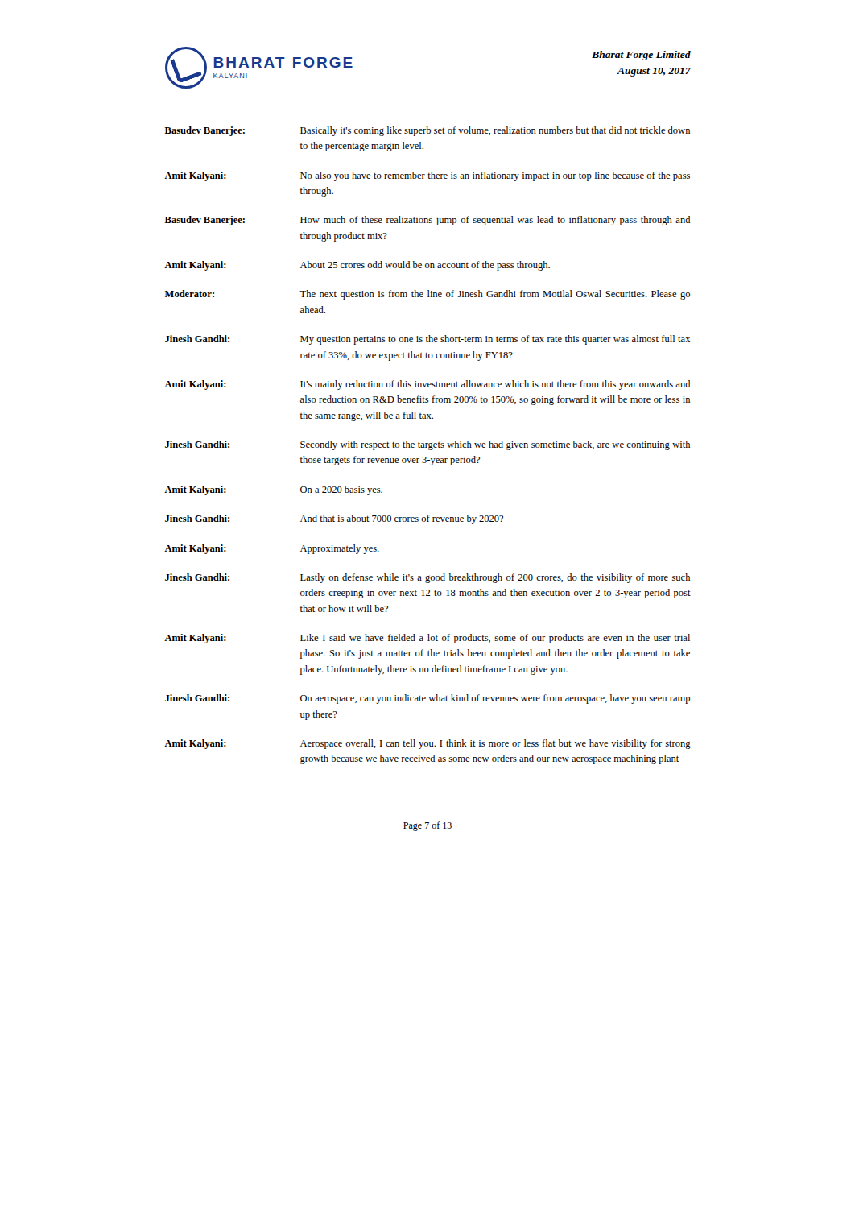BHARAT FORGE
KALYANI
Bharat Forge Limited
August 10, 2017
| Basudev Banerjee: | Basically it's coming like superb set of volume, realization numbers but that did not trickle down to the percentage margin level. |
| Amit Kalyani: | No also you have to remember there is an inflationary impact in our top line because of the pass through. |
| Basudev Banerjee: | How much of these realizations jump of sequential was lead to inflationary pass through and through product mix? |
| Amit Kalyani: | About 25 crores odd would be on account of the pass through. |
| Moderator: | The next question is from the line of Jinesh Gandhi from Motilal Oswal Securities. Please go ahead. |
| Jinesh Gandhi: | My question pertains to one is the short-term in terms of tax rate this quarter was almost full tax rate of 33%, do we expect that to continue by FY18? |
| Amit Kalyani: | It's mainly reduction of this investment allowance which is not there from this year onwards and also reduction on R&D benefits from 200% to 150%, so going forward it will be more or less in the same range, will be a full tax. |
| Jinesh Gandhi: | Secondly with respect to the targets which we had given sometime back, are we continuing with those targets for revenue over 3-year period? |
| Amit Kalyani: | On a 2020 basis yes. |
| Jinesh Gandhi: | And that is about 7000 crores of revenue by 2020? |
| Amit Kalyani: | Approximately yes. |
| Jinesh Gandhi: | Lastly on defense while it's a good breakthrough of 200 crores, do the visibility of more such orders creeping in over next 12 to 18 months and then execution over 2 to 3-year period post that or how it will be? |
| Amit Kalyani: | Like I said we have fielded a lot of products, some of our products are even in the user trial phase. So it's just a matter of the trials been completed and then the order placement to take place. Unfortunately, there is no defined timeframe I can give you. |
| Jinesh Gandhi: | On aerospace, can you indicate what kind of revenues were from aerospace, have you seen ramp up there? |
| Amit Kalyani: | Aerospace overall, I can tell you. I think it is more or less flat but we have visibility for strong growth because we have received as some new orders and our new aerospace machining plant |
Page 7 of 13